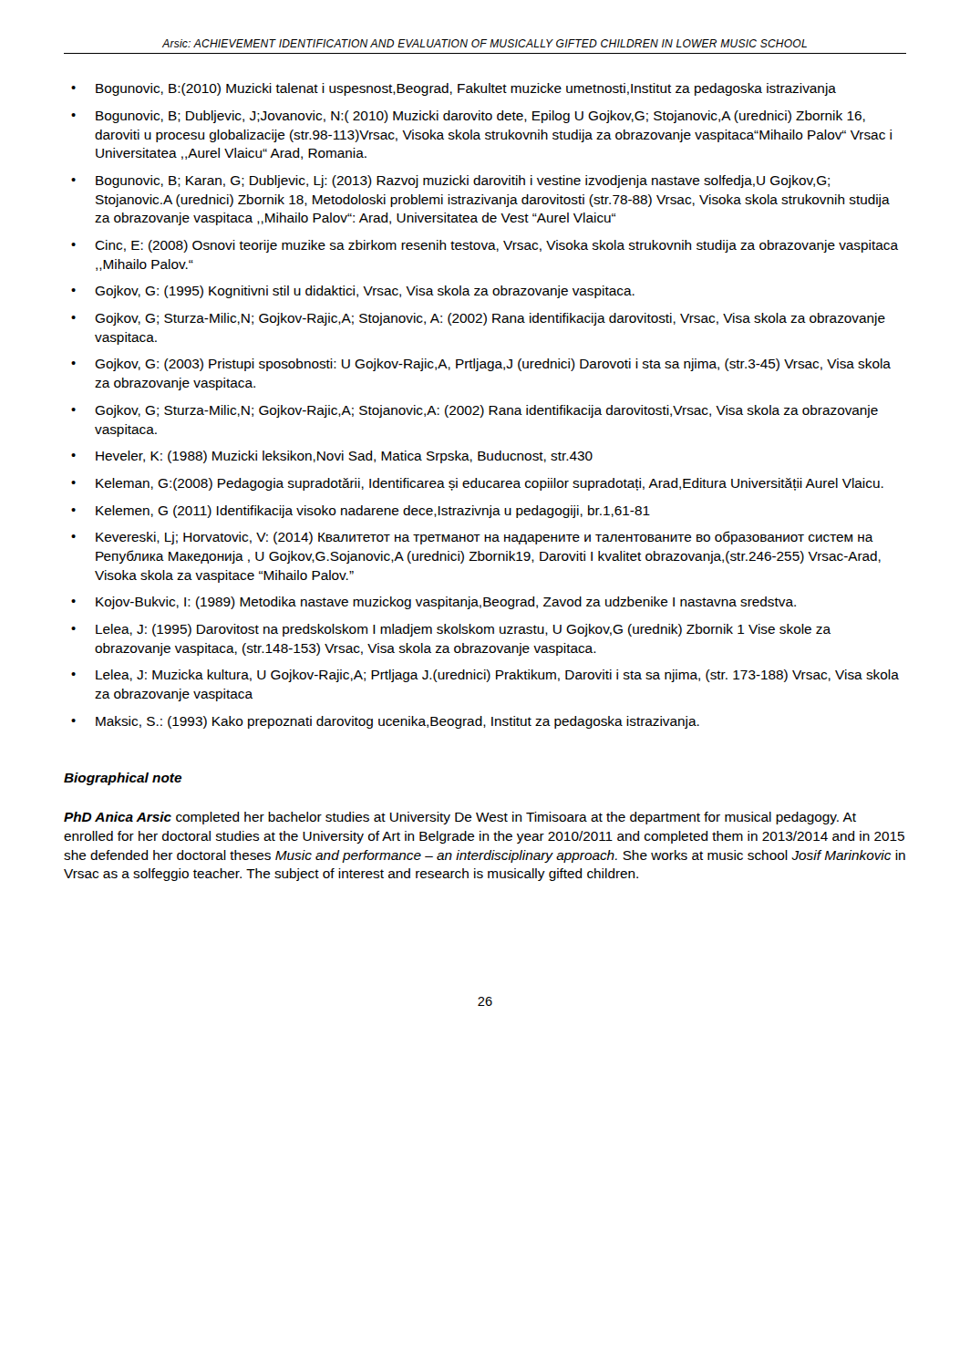Arsic: ACHIEVEMENT IDENTIFICATION AND EVALUATION OF MUSICALLY GIFTED CHILDREN IN LOWER MUSIC SCHOOL
Bogunovic, B:(2010) Muzicki talenat i uspesnost,Beograd, Fakultet muzicke umetnosti,Institut za pedagoska istrazivanja
Bogunovic, B; Dubljevic, J;Jovanovic, N:( 2010) Muzicki darovito dete, Epilog U Gojkov,G; Stojanovic,A (urednici) Zbornik 16, daroviti u procesu globalizacije (str.98-113)Vrsac, Visoka skola strukovnih studija za obrazovanje vaspitaca“Mihailo Palov“ Vrsac i Universitatea ,,Aurel Vlaicu“ Arad, Romania.
Bogunovic, B; Karan, G; Dubljevic, Lj: (2013) Razvoj muzicki darovitih i vestine izvodjenja nastave solfedja,U Gojkov,G; Stojanovic.A (urednici) Zbornik 18, Metodoloski problemi istrazivanja darovitosti (str.78-88) Vrsac, Visoka skola strukovnih studija za obrazovanje vaspitaca ,,Mihailo Palov“: Arad, Universitatea de Vest “Aurel Vlaicu“
Cinc, E: (2008) Osnovi teorije muzike sa zbirkom resenih testova, Vrsac, Visoka skola strukovnih studija za obrazovanje vaspitaca ,,Mihailo Palov.“
Gojkov, G: (1995) Kognitivni stil u didaktici, Vrsac, Visa skola za obrazovanje vaspitaca.
Gojkov, G; Sturza-Milic,N; Gojkov-Rajic,A; Stojanovic, A: (2002) Rana identifikacija darovitosti, Vrsac, Visa skola za obrazovanje vaspitaca.
Gojkov, G: (2003) Pristupi sposobnosti: U Gojkov-Rajic,A, Prtljaga,J (urednici) Darovoti i sta sa njima, (str.3-45) Vrsac, Visa skola za obrazovanje vaspitaca.
Gojkov, G; Sturza-Milic,N; Gojkov-Rajic,A; Stojanovic,A: (2002) Rana identifikacija darovitosti,Vrsac, Visa skola za obrazovanje vaspitaca.
Heveler, K: (1988) Muzicki leksikon,Novi Sad, Matica Srpska, Buducnost, str.430
Keleman, G:(2008) Pedagogia supradotării, Identificarea și educarea copiilor supradotați, Arad,Editura Universității Aurel Vlaicu.
Kelemen, G (2011) Identifikacija visoko nadarene dece,Istrazivnja u pedagogiji, br.1,61-81
Kevereski, Lj; Horvatovic, V: (2014) Квалитетот на третманот на надарените и талентованите во образованиот систем на Република Македонија , U Gojkov,G.Sojanovic,A (urednici) Zbornik19, Daroviti I kvalitet obrazovanja,(str.246-255) Vrsac-Arad, Visoka skola za vaspitace “Mihailo Palov.”
Kojov-Bukvic, I: (1989) Metodika nastave muzickog vaspitanja,Beograd, Zavod za udzbenike I nastavna sredstva.
Lelea, J: (1995) Darovitost na predskolskom I mladjem skolskom uzrastu, U Gojkov,G (urednik) Zbornik 1 Vise skole za obrazovanje vaspitaca, (str.148-153) Vrsac, Visa skola za obrazovanje vaspitaca.
Lelea, J: Muzicka kultura, U Gojkov-Rajic,A; Prtljaga J.(urednici) Praktikum, Daroviti i sta sa njima, (str. 173-188) Vrsac, Visa skola za obrazovanje vaspitaca
Maksic, S.: (1993) Kako prepoznati darovitog ucenika,Beograd, Institut za pedagoska istrazivanja.
Biographical note
PhD Anica Arsic completed her bachelor studies at University De West in Timisoara at the department for musical pedagogy. At enrolled for her doctoral studies at the University of Art in Belgrade in the year 2010/2011 and completed them in 2013/2014 and in 2015 she defended her doctoral theses Music and performance – an interdisciplinary approach. She works at music school Josif Marinkovic in Vrsac as a solfeggio teacher. The subject of interest and research is musically gifted children.
26